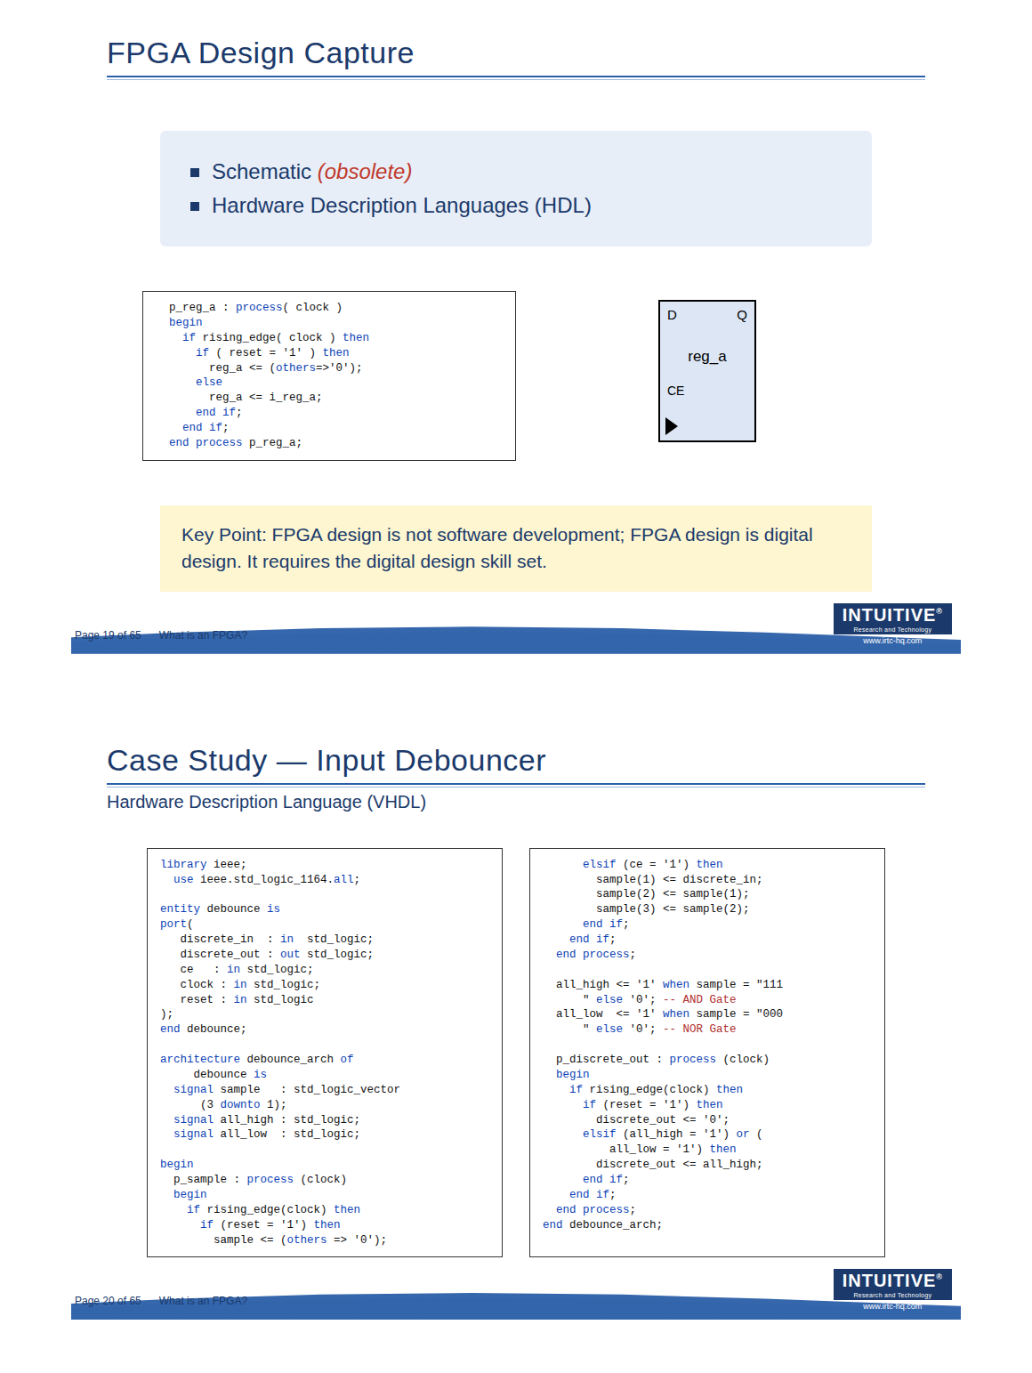FPGA Design Capture
Schematic (obsolete)
Hardware Description Languages (HDL)
p_reg_a : process( clock ) begin if rising_edge( clock ) then if ( reset = '1' ) then reg_a <= (others=>'0'); else reg_a <= i_reg_a; end if; end if; end process p_reg_a;
D Q reg_a CE
Key Point: FPGA design is not software development; FPGA design is digital design. It requires the digital design skill set.
Page 19 of 65 What is an FPGA?
INTUITIVE® Research and Technology
www.irtc-hq.com
Case Study — Input Debouncer
Hardware Description Language (VHDL)
library ieee; use ieee.std_logic_1164.all; entity debounce is port( discrete_in : in std_logic; discrete_out : out std_logic; ce : in std_logic; clock : in std_logic; reset : in std_logic ); end debounce; architecture debounce_arch of debounce is signal sample : std_logic_vector (3 downto 1); signal all_high : std_logic; signal all_low : std_logic; begin p_sample : process (clock) begin if rising_edge(clock) then if (reset = '1') then sample <= (others => '0');
elsif (ce = '1') then sample(1) <= discrete_in; sample(2) <= sample(1); sample(3) <= sample(2); end if; end if; end process; all_high <= '1' when sample = "111 " else '0'; -- AND Gate all_low <= '1' when sample = "000 " else '0'; -- NOR Gate p_discrete_out : process (clock) begin if rising_edge(clock) then if (reset = '1') then discrete_out <= '0'; elsif (all_high = '1') or ( all_low = '1') then discrete_out <= all_high; end if; end if; end process; end debounce_arch;
Page 20 of 65 What is an FPGA?
INTUITIVE® Research and Technology
www.irtc-hq.com